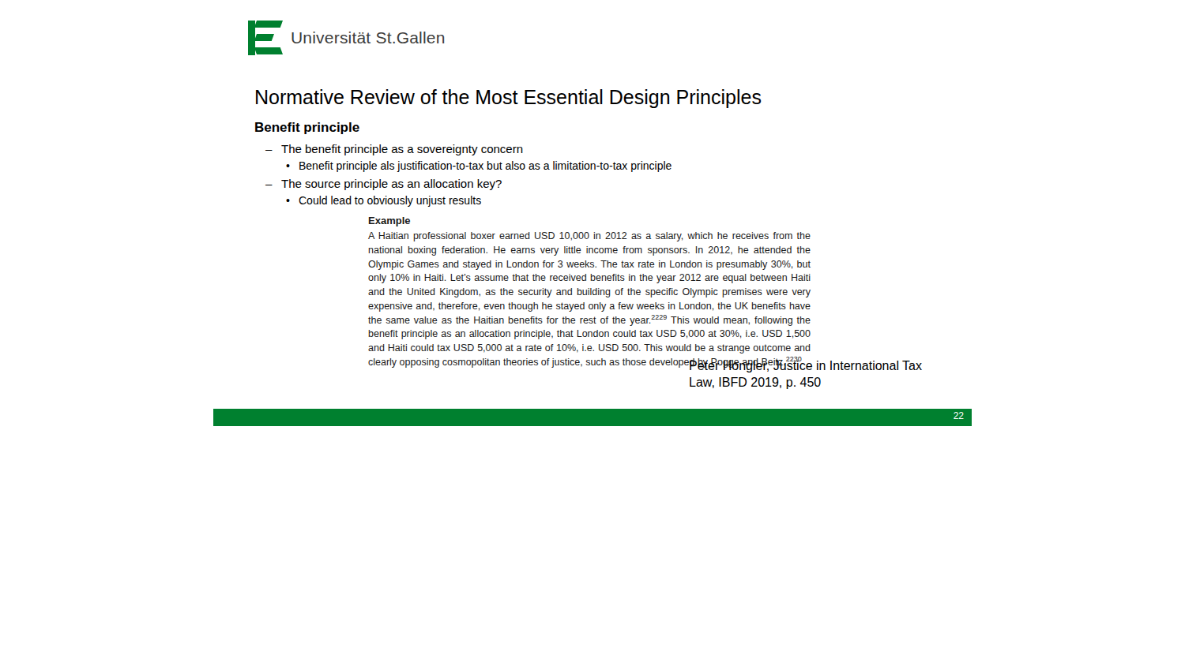Universität St.Gallen
Normative Review of the Most Essential Design Principles
Benefit principle
The benefit principle as a sovereignty concern
Benefit principle als justification-to-tax but also as a limitation-to-tax principle
The source principle as an allocation key?
Could lead to obviously unjust results
Example
A Haitian professional boxer earned USD 10,000 in 2012 as a salary, which he receives from the national boxing federation. He earns very little income from sponsors. In 2012, he attended the Olympic Games and stayed in London for 3 weeks. The tax rate in London is presumably 30%, but only 10% in Haiti. Let’s assume that the received benefits in the year 2012 are equal between Haiti and the United Kingdom, as the security and building of the specific Olympic premises were very expensive and, therefore, even though he stayed only a few weeks in London, the UK benefits have the same value as the Haitian benefits for the rest of the year.2229 This would mean, following the benefit principle as an allocation principle, that London could tax USD 5,000 at 30%, i.e. USD 1,500 and Haiti could tax USD 5,000 at a rate of 10%, i.e. USD 500. This would be a strange outcome and clearly opposing cosmopolitan theories of justice, such as those developed by Pogge and Beitz.2230
Peter Hongler, Justice in International Tax Law, IBFD 2019, p. 450
22